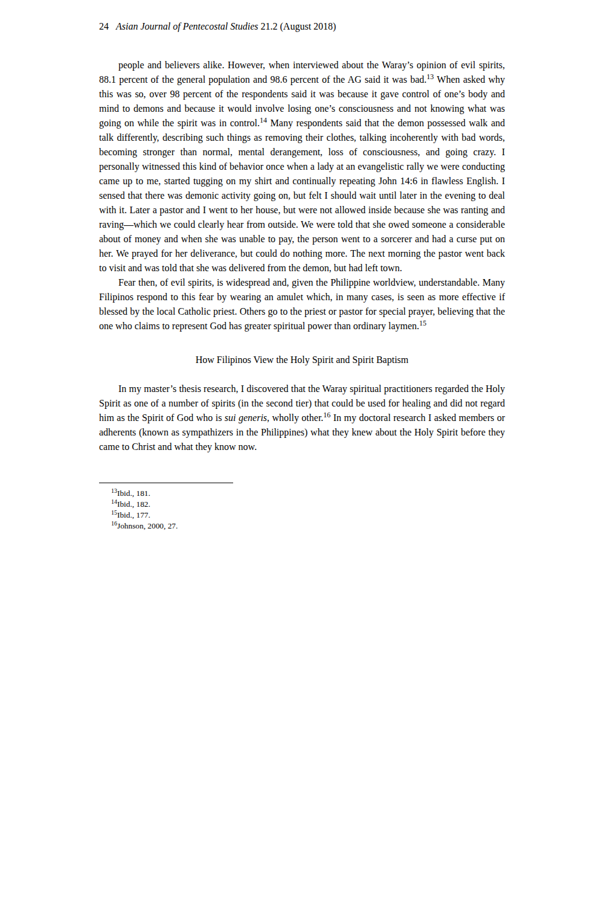24 Asian Journal of Pentecostal Studies 21.2 (August 2018)
people and believers alike. However, when interviewed about the Waray’s opinion of evil spirits, 88.1 percent of the general population and 98.6 percent of the AG said it was bad.13 When asked why this was so, over 98 percent of the respondents said it was because it gave control of one’s body and mind to demons and because it would involve losing one’s consciousness and not knowing what was going on while the spirit was in control.14 Many respondents said that the demon possessed walk and talk differently, describing such things as removing their clothes, talking incoherently with bad words, becoming stronger than normal, mental derangement, loss of consciousness, and going crazy. I personally witnessed this kind of behavior once when a lady at an evangelistic rally we were conducting came up to me, started tugging on my shirt and continually repeating John 14:6 in flawless English. I sensed that there was demonic activity going on, but felt I should wait until later in the evening to deal with it. Later a pastor and I went to her house, but were not allowed inside because she was ranting and raving—which we could clearly hear from outside. We were told that she owed someone a considerable about of money and when she was unable to pay, the person went to a sorcerer and had a curse put on her. We prayed for her deliverance, but could do nothing more. The next morning the pastor went back to visit and was told that she was delivered from the demon, but had left town.
Fear then, of evil spirits, is widespread and, given the Philippine worldview, understandable. Many Filipinos respond to this fear by wearing an amulet which, in many cases, is seen as more effective if blessed by the local Catholic priest. Others go to the priest or pastor for special prayer, believing that the one who claims to represent God has greater spiritual power than ordinary laymen.15
How Filipinos View the Holy Spirit and Spirit Baptism
In my master’s thesis research, I discovered that the Waray spiritual practitioners regarded the Holy Spirit as one of a number of spirits (in the second tier) that could be used for healing and did not regard him as the Spirit of God who is sui generis, wholly other.16 In my doctoral research I asked members or adherents (known as sympathizers in the Philippines) what they knew about the Holy Spirit before they came to Christ and what they know now.
13Ibid., 181.
14Ibid., 182.
15Ibid., 177.
16Johnson, 2000, 27.